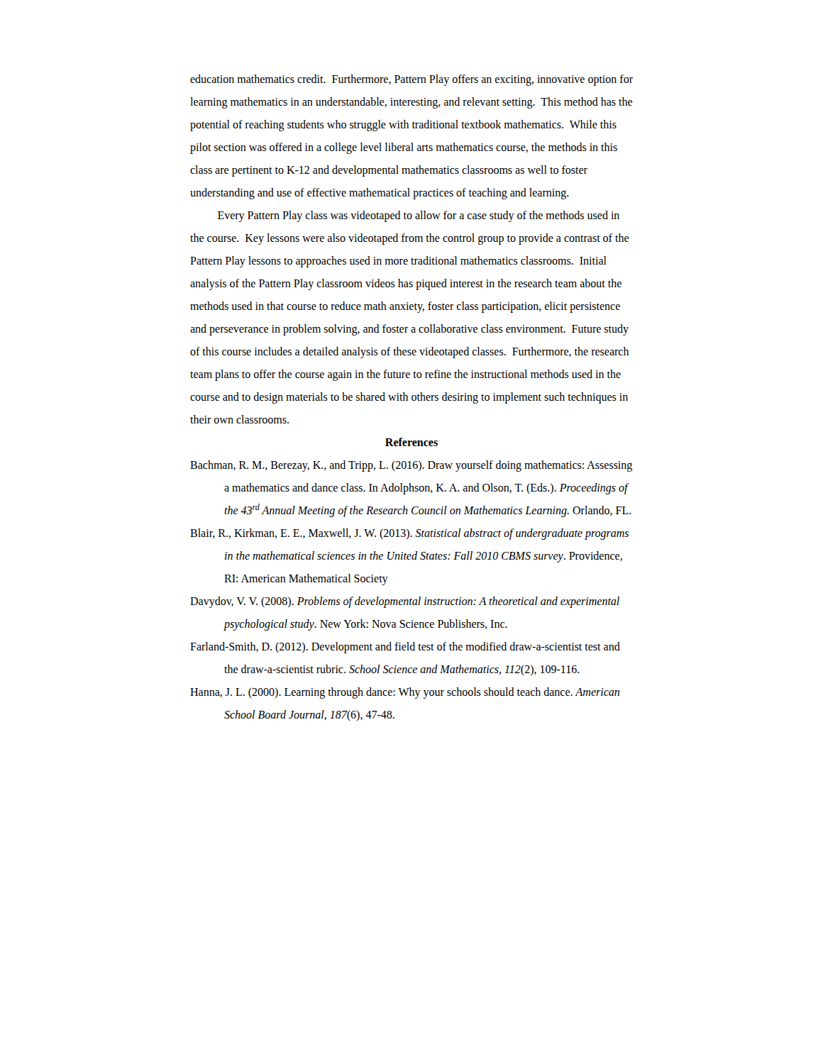education mathematics credit. Furthermore, Pattern Play offers an exciting, innovative option for learning mathematics in an understandable, interesting, and relevant setting. This method has the potential of reaching students who struggle with traditional textbook mathematics. While this pilot section was offered in a college level liberal arts mathematics course, the methods in this class are pertinent to K-12 and developmental mathematics classrooms as well to foster understanding and use of effective mathematical practices of teaching and learning.
Every Pattern Play class was videotaped to allow for a case study of the methods used in the course. Key lessons were also videotaped from the control group to provide a contrast of the Pattern Play lessons to approaches used in more traditional mathematics classrooms. Initial analysis of the Pattern Play classroom videos has piqued interest in the research team about the methods used in that course to reduce math anxiety, foster class participation, elicit persistence and perseverance in problem solving, and foster a collaborative class environment. Future study of this course includes a detailed analysis of these videotaped classes. Furthermore, the research team plans to offer the course again in the future to refine the instructional methods used in the course and to design materials to be shared with others desiring to implement such techniques in their own classrooms.
References
Bachman, R. M., Berezay, K., and Tripp, L. (2016). Draw yourself doing mathematics: Assessing a mathematics and dance class. In Adolphson, K. A. and Olson, T. (Eds.). Proceedings of the 43rd Annual Meeting of the Research Council on Mathematics Learning. Orlando, FL.
Blair, R., Kirkman, E. E., Maxwell, J. W. (2013). Statistical abstract of undergraduate programs in the mathematical sciences in the United States: Fall 2010 CBMS survey. Providence, RI: American Mathematical Society
Davydov, V. V. (2008). Problems of developmental instruction: A theoretical and experimental psychological study. New York: Nova Science Publishers, Inc.
Farland-Smith, D. (2012). Development and field test of the modified draw-a-scientist test and the draw-a-scientist rubric. School Science and Mathematics, 112(2), 109-116.
Hanna, J. L. (2000). Learning through dance: Why your schools should teach dance. American School Board Journal, 187(6), 47-48.